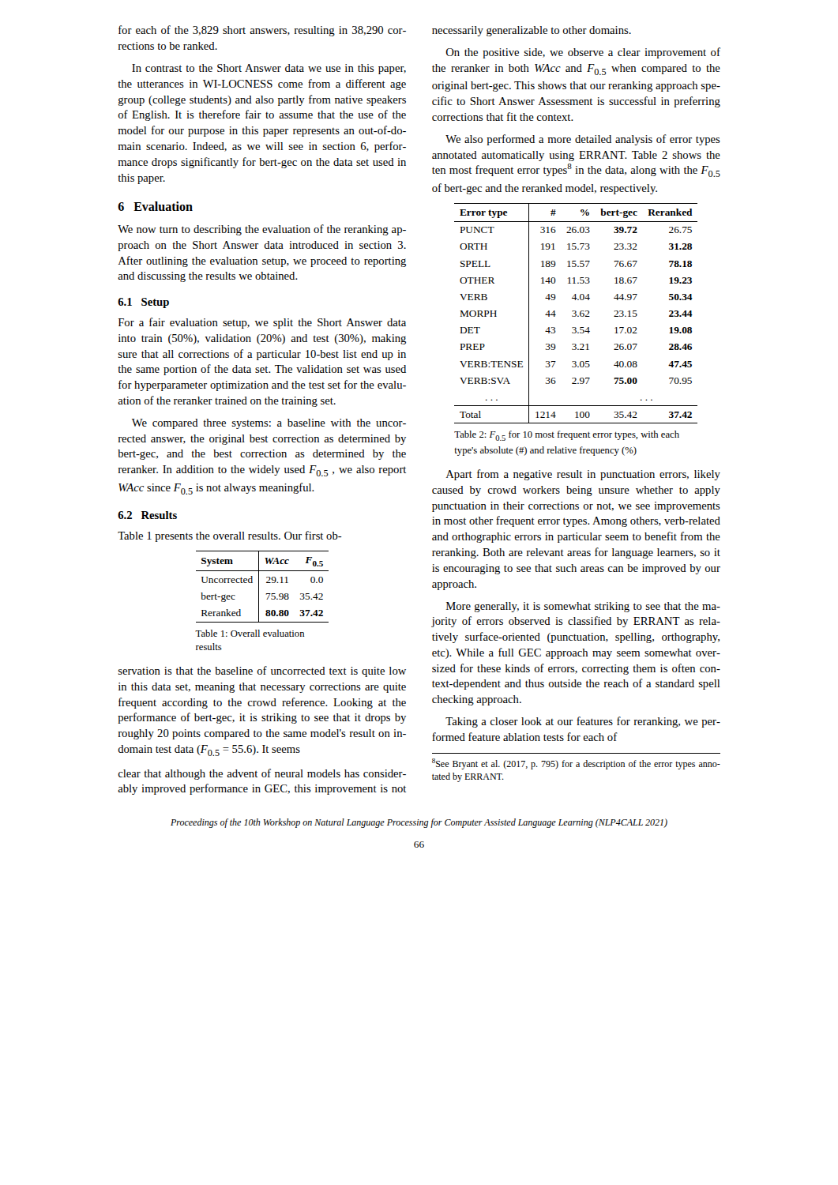for each of the 3,829 short answers, resulting in 38,290 corrections to be ranked.
In contrast to the Short Answer data we use in this paper, the utterances in WI-LOCNESS come from a different age group (college students) and also partly from native speakers of English. It is therefore fair to assume that the use of the model for our purpose in this paper represents an out-of-domain scenario. Indeed, as we will see in section 6, performance drops significantly for bert-gec on the data set used in this paper.
6 Evaluation
We now turn to describing the evaluation of the reranking approach on the Short Answer data introduced in section 3. After outlining the evaluation setup, we proceed to reporting and discussing the results we obtained.
6.1 Setup
For a fair evaluation setup, we split the Short Answer data into train (50%), validation (20%) and test (30%), making sure that all corrections of a particular 10-best list end up in the same portion of the data set. The validation set was used for hyperparameter optimization and the test set for the evaluation of the reranker trained on the training set.
We compared three systems: a baseline with the uncorrected answer, the original best correction as determined by bert-gec, and the best correction as determined by the reranker. In addition to the widely used F0.5 , we also report WAcc since F0.5 is not always meaningful.
6.2 Results
Table 1 presents the overall results. Our first ob-
Table 1: Overall evaluation results
| System | WAcc | F 0.5 |
| --- | --- | --- |
| Uncorrected | 29.11 | 0.0 |
| bert-gec | 75.98 | 35.42 |
| Reranked | 80.80 | 37.42 |
servation is that the baseline of uncorrected text is quite low in this data set, meaning that necessary corrections are quite frequent according to the crowd reference. Looking at the performance of bert-gec, it is striking to see that it drops by roughly 20 points compared to the same model's result on in-domain test data (F0.5 = 55.6). It seems
clear that although the advent of neural models has considerably improved performance in GEC, this improvement is not necessarily generalizable to other domains.
On the positive side, we observe a clear improvement of the reranker in both WAcc and F0.5 when compared to the original bert-gec. This shows that our reranking approach specific to Short Answer Assessment is successful in preferring corrections that fit the context.
We also performed a more detailed analysis of error types annotated automatically using ERRANT. Table 2 shows the ten most frequent error types8 in the data, along with the F0.5 of bert-gec and the reranked model, respectively.
Table 2: F 0.5 for 10 most frequent error types, with each type's absolute (#) and relative frequency (%)
| Error type | # | % | bert-gec | Reranked |
| --- | --- | --- | --- | --- |
| PUNCT | 316 | 26.03 | 39.72 | 26.75 |
| ORTH | 191 | 15.73 | 23.32 | 31.28 |
| SPELL | 189 | 15.57 | 76.67 | 78.18 |
| OTHER | 140 | 11.53 | 18.67 | 19.23 |
| VERB | 49 | 4.04 | 44.97 | 50.34 |
| MORPH | 44 | 3.62 | 23.15 | 23.44 |
| DET | 43 | 3.54 | 17.02 | 19.08 |
| PREP | 39 | 3.21 | 26.07 | 28.46 |
| VERB:TENSE | 37 | 3.05 | 40.08 | 47.45 |
| VERB:SVA | 36 | 2.97 | 75.00 | 70.95 |
| . . . | | | . . . |
| Total | 1214 | 100 | 35.42 | 37.42 |
Apart from a negative result in punctuation errors, likely caused by crowd workers being unsure whether to apply punctuation in their corrections or not, we see improvements in most other frequent error types. Among others, verb-related and orthographic errors in particular seem to benefit from the reranking. Both are relevant areas for language learners, so it is encouraging to see that such areas can be improved by our approach.
More generally, it is somewhat striking to see that the majority of errors observed is classified by ERRANT as relatively surface-oriented (punctuation, spelling, orthography, etc). While a full GEC approach may seem somewhat oversized for these kinds of errors, correcting them is often context-dependent and thus outside the reach of a standard spell checking approach.
Taking a closer look at our features for reranking, we performed feature ablation tests for each of
8See Bryant et al. (2017, p. 795) for a description of the error types annotated by ERRANT.
Proceedings of the 10th Workshop on Natural Language Processing for Computer Assisted Language Learning (NLP4CALL 2021)
66